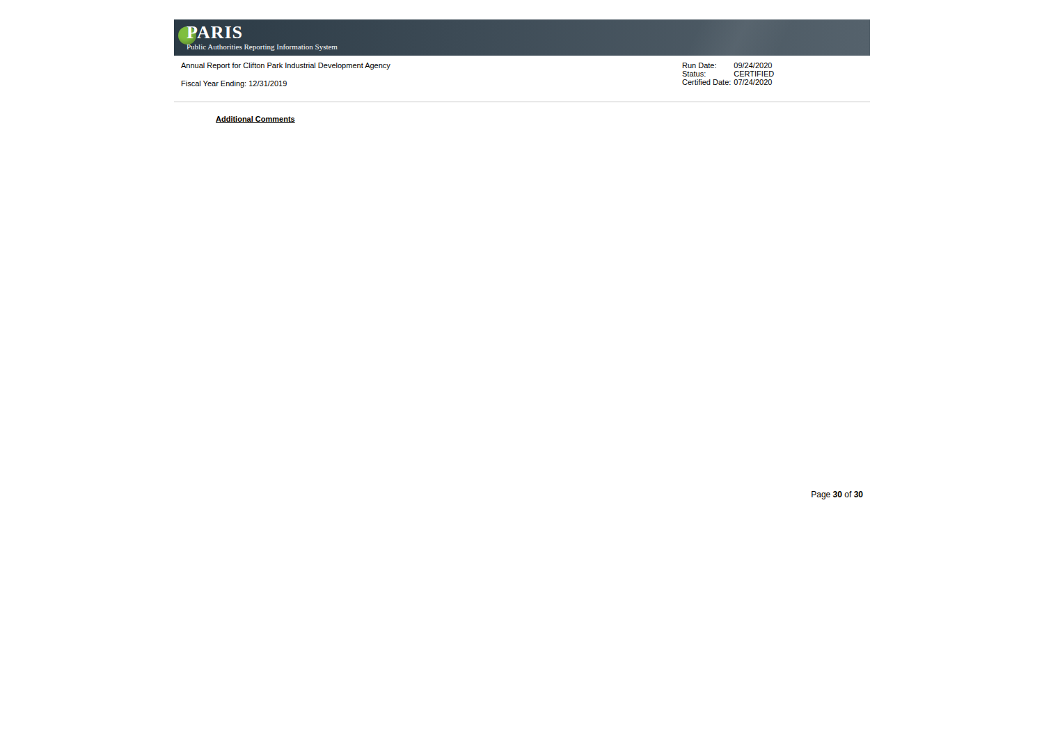PARIS
Public Authorities Reporting Information System
Annual Report for Clifton Park Industrial Development Agency
Fiscal Year Ending: 12/31/2019
| Run Date: | 09/24/2020 |
| Status: | CERTIFIED |
| Certified Date: | 07/24/2020 |
Additional Comments
Page 30 of 30